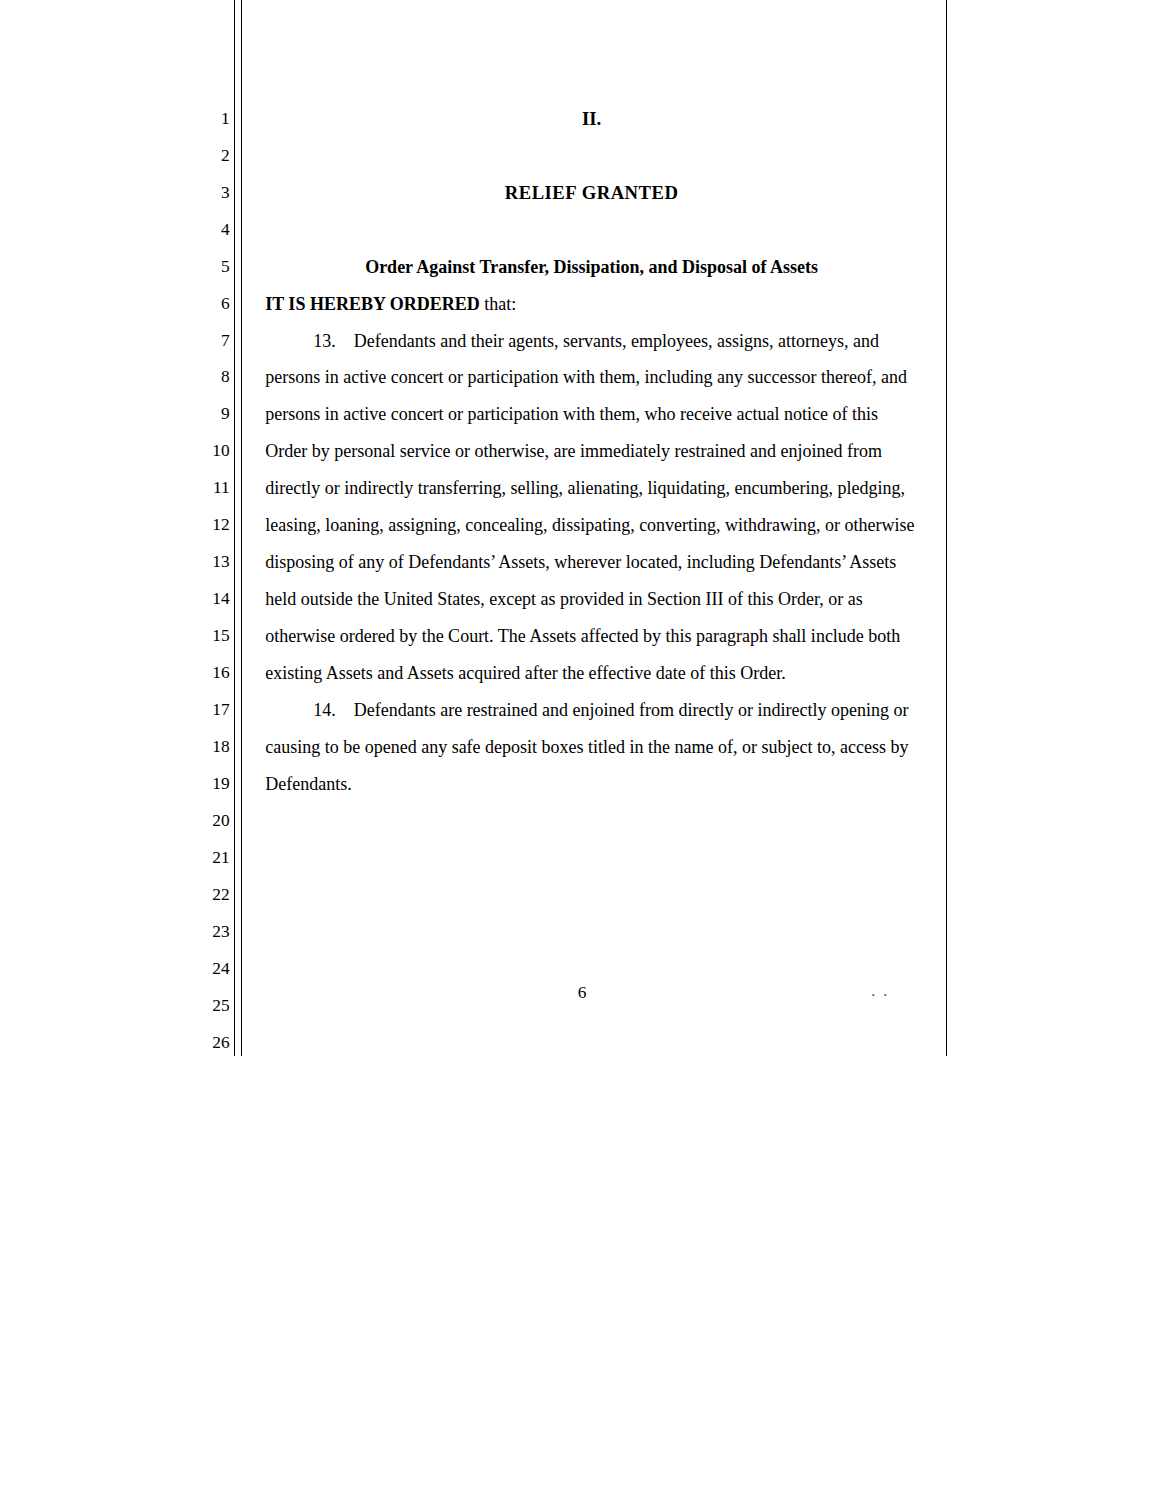1
2
3
4
5
6
7
8
9
10
11
12
13
14
15
16
17
18
19
20
21
22
23
24
25
26
II.
RELIEF GRANTED
Order Against Transfer, Dissipation, and Disposal of Assets
IT IS HEREBY ORDERED that:
13. Defendants and their agents, servants, employees, assigns, attorneys, and persons in active concert or participation with them, including any successor thereof, and persons in active concert or participation with them, who receive actual notice of this Order by personal service or otherwise, are immediately restrained and enjoined from directly or indirectly transferring, selling, alienating, liquidating, encumbering, pledging, leasing, loaning, assigning, concealing, dissipating, converting, withdrawing, or otherwise disposing of any of Defendants’ Assets, wherever located, including Defendants’ Assets held outside the United States, except as provided in Section III of this Order, or as otherwise ordered by the Court. The Assets affected by this paragraph shall include both existing Assets and Assets acquired after the effective date of this Order.
14. Defendants are restrained and enjoined from directly or indirectly opening or causing to be opened any safe deposit boxes titled in the name of, or subject to, access by Defendants.
6
. .